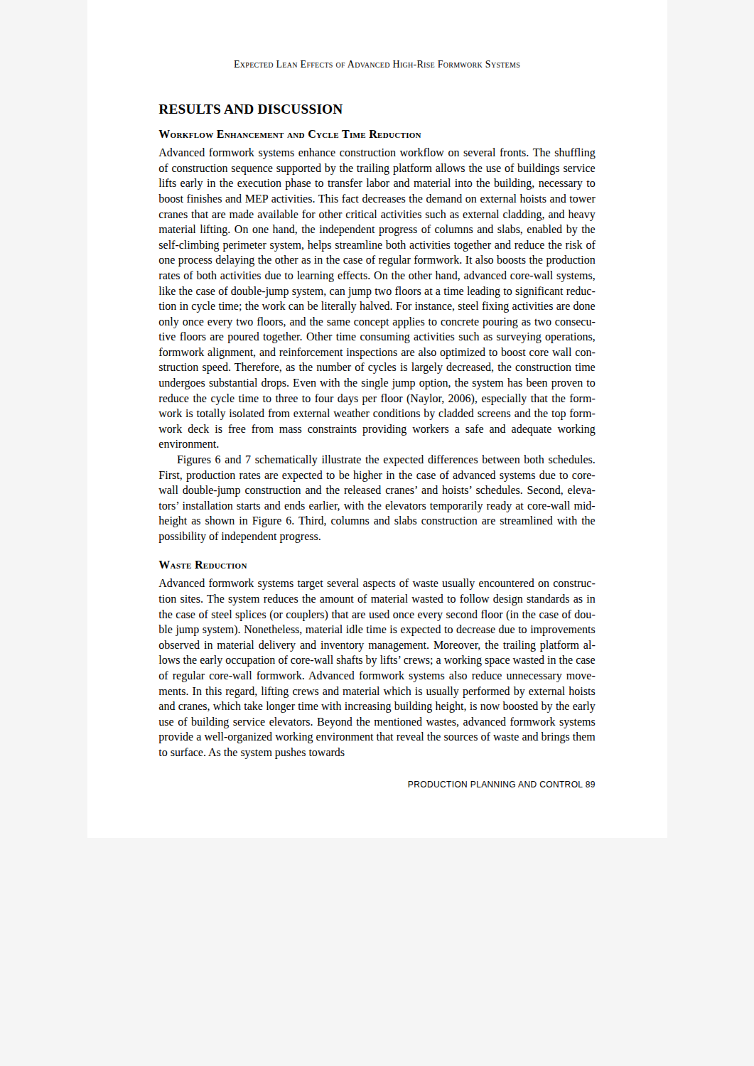Expected Lean Effects of Advanced High-Rise Formwork Systems
RESULTS AND DISCUSSION
Workflow Enhancement and Cycle Time Reduction
Advanced formwork systems enhance construction workflow on several fronts. The shuffling of construction sequence supported by the trailing platform allows the use of buildings service lifts early in the execution phase to transfer labor and material into the building, necessary to boost finishes and MEP activities. This fact decreases the demand on external hoists and tower cranes that are made available for other critical activities such as external cladding, and heavy material lifting. On one hand, the independent progress of columns and slabs, enabled by the self-climbing perimeter system, helps streamline both activities together and reduce the risk of one process delaying the other as in the case of regular formwork. It also boosts the production rates of both activities due to learning effects. On the other hand, advanced core-wall systems, like the case of double-jump system, can jump two floors at a time leading to significant reduction in cycle time; the work can be literally halved. For instance, steel fixing activities are done only once every two floors, and the same concept applies to concrete pouring as two consecutive floors are poured together. Other time consuming activities such as surveying operations, formwork alignment, and reinforcement inspections are also optimized to boost core wall construction speed. Therefore, as the number of cycles is largely decreased, the construction time undergoes substantial drops. Even with the single jump option, the system has been proven to reduce the cycle time to three to four days per floor (Naylor, 2006), especially that the formwork is totally isolated from external weather conditions by cladded screens and the top formwork deck is free from mass constraints providing workers a safe and adequate working environment.
Figures 6 and 7 schematically illustrate the expected differences between both schedules. First, production rates are expected to be higher in the case of advanced systems due to core-wall double-jump construction and the released cranes’ and hoists’ schedules. Second, elevators’ installation starts and ends earlier, with the elevators temporarily ready at core-wall mid-height as shown in Figure 6. Third, columns and slabs construction are streamlined with the possibility of independent progress.
Waste Reduction
Advanced formwork systems target several aspects of waste usually encountered on construction sites. The system reduces the amount of material wasted to follow design standards as in the case of steel splices (or couplers) that are used once every second floor (in the case of double jump system). Nonetheless, material idle time is expected to decrease due to improvements observed in material delivery and inventory management. Moreover, the trailing platform allows the early occupation of core-wall shafts by lifts’ crews; a working space wasted in the case of regular core-wall formwork. Advanced formwork systems also reduce unnecessary movements. In this regard, lifting crews and material which is usually performed by external hoists and cranes, which take longer time with increasing building height, is now boosted by the early use of building service elevators. Beyond the mentioned wastes, advanced formwork systems provide a well-organized working environment that reveal the sources of waste and brings them to surface. As the system pushes towards
PRODUCTION PLANNING AND CONTROL 89